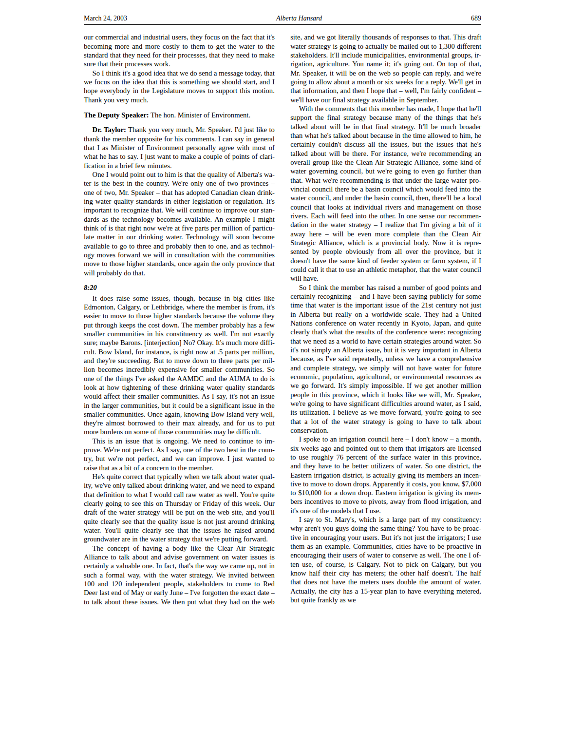March 24, 2003 Alberta Hansard 689
our commercial and industrial users, they focus on the fact that it's becoming more and more costly to them to get the water to the standard that they need for their processes, that they need to make sure that their processes work.
So I think it's a good idea that we do send a message today, that we focus on the idea that this is something we should start, and I hope everybody in the Legislature moves to support this motion. Thank you very much.
The Deputy Speaker: The hon. Minister of Environment.
Dr. Taylor: Thank you very much, Mr. Speaker. I'd just like to thank the member opposite for his comments. I can say in general that I as Minister of Environment personally agree with most of what he has to say. I just want to make a couple of points of clarification in a brief few minutes.
One I would point out to him is that the quality of Alberta's water is the best in the country. We're only one of two provinces – one of two, Mr. Speaker – that has adopted Canadian clean drinking water quality standards in either legislation or regulation. It's important to recognize that. We will continue to improve our standards as the technology becomes available. An example I might think of is that right now we're at five parts per million of particulate matter in our drinking water. Technology will soon become available to go to three and probably then to one, and as technology moves forward we will in consultation with the communities move to those higher standards, once again the only province that will probably do that.
8:20
It does raise some issues, though, because in big cities like Edmonton, Calgary, or Lethbridge, where the member is from, it's easier to move to those higher standards because the volume they put through keeps the cost down. The member probably has a few smaller communities in his constituency as well. I'm not exactly sure; maybe Barons. [interjection] No? Okay. It's much more difficult. Bow Island, for instance, is right now at .5 parts per million, and they're succeeding. But to move down to three parts per million becomes incredibly expensive for smaller communities. So one of the things I've asked the AAMDC and the AUMA to do is look at how tightening of these drinking water quality standards would affect their smaller communities. As I say, it's not an issue in the larger communities, but it could be a significant issue in the smaller communities. Once again, knowing Bow Island very well, they're almost borrowed to their max already, and for us to put more burdens on some of those communities may be difficult.
This is an issue that is ongoing. We need to continue to improve. We're not perfect. As I say, one of the two best in the country, but we're not perfect, and we can improve. I just wanted to raise that as a bit of a concern to the member.
He's quite correct that typically when we talk about water quality, we've only talked about drinking water, and we need to expand that definition to what I would call raw water as well. You're quite clearly going to see this on Thursday or Friday of this week. Our draft of the water strategy will be put on the web site, and you'll quite clearly see that the quality issue is not just around drinking water. You'll quite clearly see that the issues he raised around groundwater are in the water strategy that we're putting forward.
The concept of having a body like the Clear Air Strategic Alliance to talk about and advise government on water issues is certainly a valuable one. In fact, that's the way we came up, not in such a formal way, with the water strategy. We invited between 100 and 120 independent people, stakeholders to come to Red Deer last end of May or early June – I've forgotten the exact date – to talk about these issues. We then put what they had on the web site, and we got literally thousands of responses to that. This draft water strategy is going to actually be mailed out to 1,300 different stakeholders. It'll include municipalities, environmental groups, irrigation, agriculture. You name it; it's going out. On top of that, Mr. Speaker, it will be on the web so people can reply, and we're going to allow about a month or six weeks for a reply. We'll get in that information, and then I hope that – well, I'm fairly confident – we'll have our final strategy available in September.
With the comments that this member has made, I hope that he'll support the final strategy because many of the things that he's talked about will be in that final strategy. It'll be much broader than what he's talked about because in the time allowed to him, he certainly couldn't discuss all the issues, but the issues that he's talked about will be there. For instance, we're recommending an overall group like the Clean Air Strategic Alliance, some kind of water governing council, but we're going to even go further than that. What we're recommending is that under the large water provincial council there be a basin council which would feed into the water council, and under the basin council, then, there'll be a local council that looks at individual rivers and management on those rivers. Each will feed into the other. In one sense our recommendation in the water strategy – I realize that I'm giving a bit of it away here – will be even more complete than the Clean Air Strategic Alliance, which is a provincial body. Now it is represented by people obviously from all over the province, but it doesn't have the same kind of feeder system or farm system, if I could call it that to use an athletic metaphor, that the water council will have.
So I think the member has raised a number of good points and certainly recognizing – and I have been saying publicly for some time that water is the important issue of the 21st century not just in Alberta but really on a worldwide scale. They had a United Nations conference on water recently in Kyoto, Japan, and quite clearly that's what the results of the conference were: recognizing that we need as a world to have certain strategies around water. So it's not simply an Alberta issue, but it is very important in Alberta because, as I've said repeatedly, unless we have a comprehensive and complete strategy, we simply will not have water for future economic, population, agricultural, or environmental resources as we go forward. It's simply impossible. If we get another million people in this province, which it looks like we will, Mr. Speaker, we're going to have significant difficulties around water, as I said, its utilization. I believe as we move forward, you're going to see that a lot of the water strategy is going to have to talk about conservation.
I spoke to an irrigation council here – I don't know – a month, six weeks ago and pointed out to them that irrigators are licensed to use roughly 76 percent of the surface water in this province, and they have to be better utilizers of water. So one district, the Eastern irrigation district, is actually giving its members an incentive to move to down drops. Apparently it costs, you know, $7,000 to $10,000 for a down drop. Eastern irrigation is giving its members incentives to move to pivots, away from flood irrigation, and it's one of the models that I use.
I say to St. Mary's, which is a large part of my constituency: why aren't you guys doing the same thing? You have to be proactive in encouraging your users. But it's not just the irrigators; I use them as an example. Communities, cities have to be proactive in encouraging their users of water to conserve as well. The one I often use, of course, is Calgary. Not to pick on Calgary, but you know half their city has meters; the other half doesn't. The half that does not have the meters uses double the amount of water. Actually, the city has a 15-year plan to have everything metered, but quite frankly as we